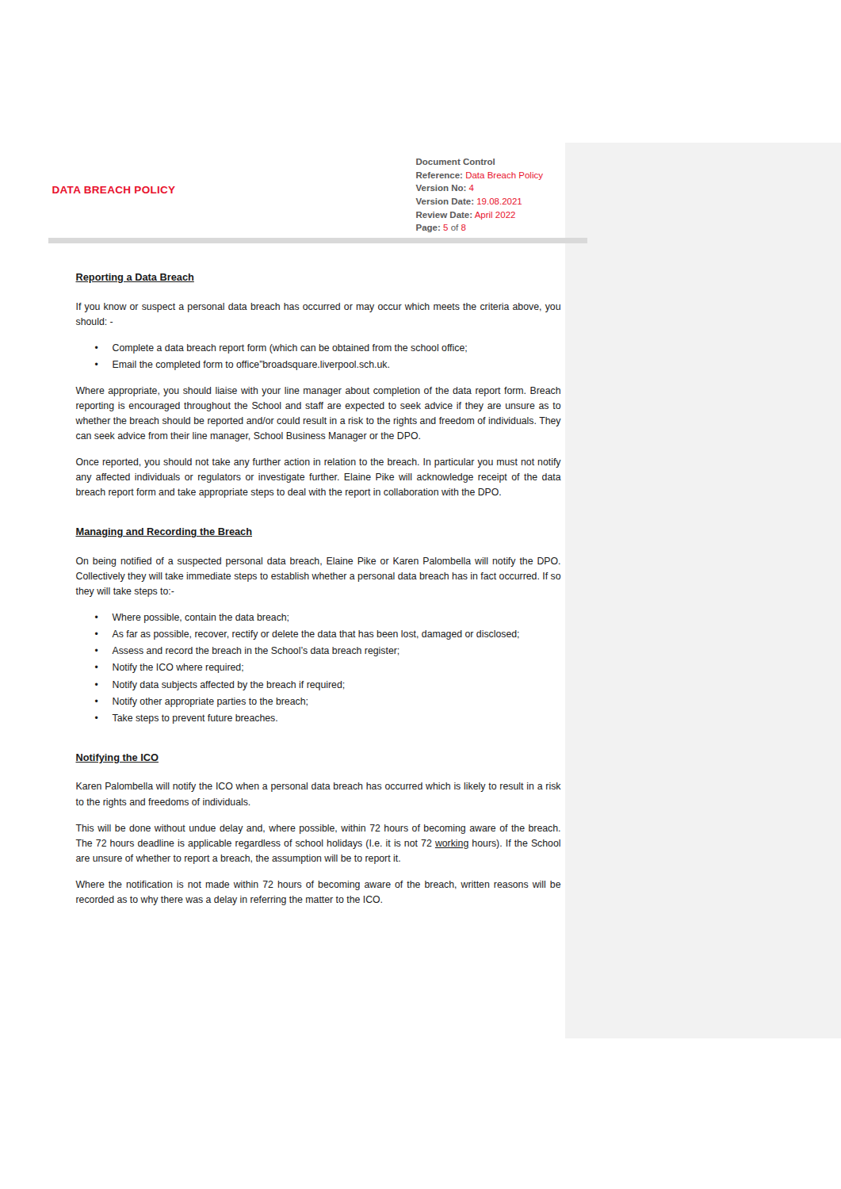DATA BREACH POLICY
Document Control
Reference: Data Breach Policy
Version No: 4
Version Date: 19.08.2021
Review Date: April 2022
Page: 5 of 8
Reporting a Data Breach
If you know or suspect a personal data breach has occurred or may occur which meets the criteria above, you should: -
Complete a data breach report form (which can be obtained from the school office;
Email the completed form to office”broadsquare.liverpool.sch.uk.
Where appropriate, you should liaise with your line manager about completion of the data report form. Breach reporting is encouraged throughout the School and staff are expected to seek advice if they are unsure as to whether the breach should be reported and/or could result in a risk to the rights and freedom of individuals. They can seek advice from their line manager, School Business Manager or the DPO.
Once reported, you should not take any further action in relation to the breach. In particular you must not notify any affected individuals or regulators or investigate further. Elaine Pike will acknowledge receipt of the data breach report form and take appropriate steps to deal with the report in collaboration with the DPO.
Managing and Recording the Breach
On being notified of a suspected personal data breach, Elaine Pike or Karen Palombella will notify the DPO. Collectively they will take immediate steps to establish whether a personal data breach has in fact occurred. If so they will take steps to:-
Where possible, contain the data breach;
As far as possible, recover, rectify or delete the data that has been lost, damaged or disclosed;
Assess and record the breach in the School’s data breach register;
Notify the ICO where required;
Notify data subjects affected by the breach if required;
Notify other appropriate parties to the breach;
Take steps to prevent future breaches.
Notifying the ICO
Karen Palombella will notify the ICO when a personal data breach has occurred which is likely to result in a risk to the rights and freedoms of individuals.
This will be done without undue delay and, where possible, within 72 hours of becoming aware of the breach. The 72 hours deadline is applicable regardless of school holidays (I.e. it is not 72 working hours). If the School are unsure of whether to report a breach, the assumption will be to report it.
Where the notification is not made within 72 hours of becoming aware of the breach, written reasons will be recorded as to why there was a delay in referring the matter to the ICO.